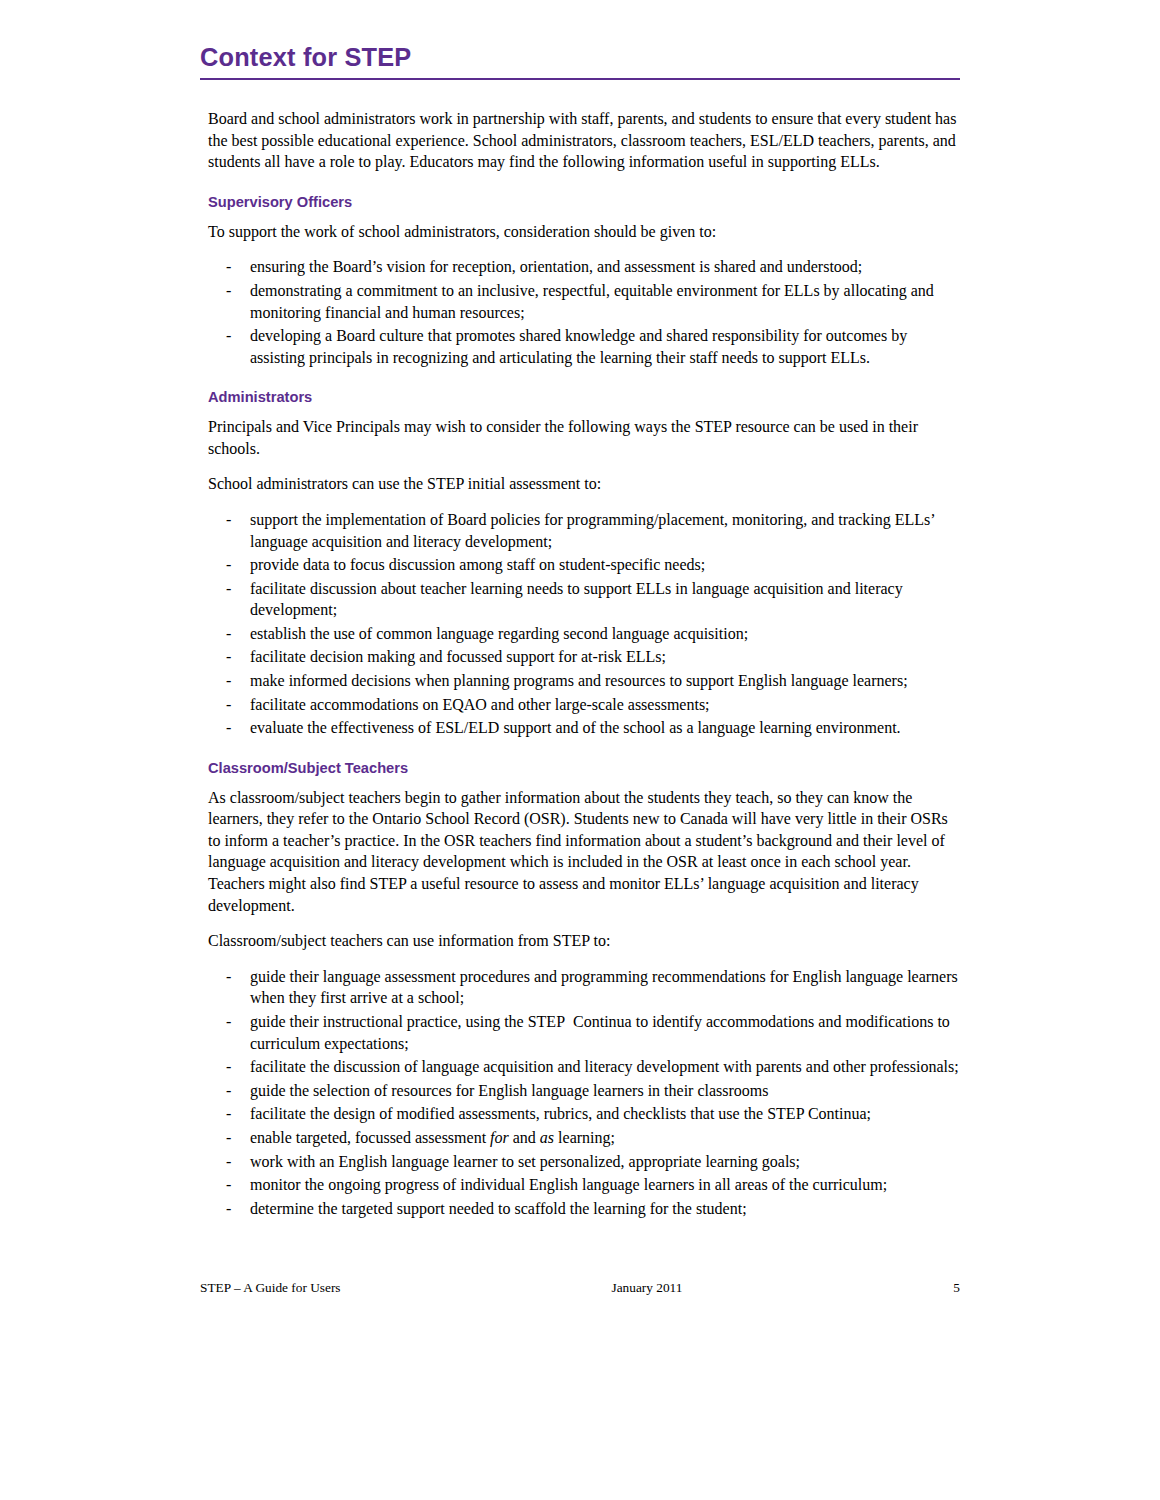Context for STEP
Board and school administrators work in partnership with staff, parents, and students to ensure that every student has the best possible educational experience. School administrators, classroom teachers, ESL/ELD teachers, parents, and students all have a role to play. Educators may find the following information useful in supporting ELLs.
Supervisory Officers
To support the work of school administrators, consideration should be given to:
ensuring the Board’s vision for reception, orientation, and assessment is shared and understood;
demonstrating a commitment to an inclusive, respectful, equitable environment for ELLs by allocating and monitoring financial and human resources;
developing a Board culture that promotes shared knowledge and shared responsibility for outcomes by assisting principals in recognizing and articulating the learning their staff needs to support ELLs.
Administrators
Principals and Vice Principals may wish to consider the following ways the STEP resource can be used in their schools.
School administrators can use the STEP initial assessment to:
support the implementation of Board policies for programming/placement, monitoring, and tracking ELLs’ language acquisition and literacy development;
provide data to focus discussion among staff on student-specific needs;
facilitate discussion about teacher learning needs to support ELLs in language acquisition and literacy development;
establish the use of common language regarding second language acquisition;
facilitate decision making and focussed support for at-risk ELLs;
make informed decisions when planning programs and resources to support English language learners;
facilitate accommodations on EQAO and other large-scale assessments;
evaluate the effectiveness of ESL/ELD support and of the school as a language learning environment.
Classroom/Subject Teachers
As classroom/subject teachers begin to gather information about the students they teach, so they can know the learners, they refer to the Ontario School Record (OSR). Students new to Canada will have very little in their OSRs to inform a teacher’s practice. In the OSR teachers find information about a student’s background and their level of language acquisition and literacy development which is included in the OSR at least once in each school year. Teachers might also find STEP a useful resource to assess and monitor ELLs’ language acquisition and literacy development.
Classroom/subject teachers can use information from STEP to:
guide their language assessment procedures and programming recommendations for English language learners when they first arrive at a school;
guide their instructional practice, using the STEP Continua to identify accommodations and modifications to curriculum expectations;
facilitate the discussion of language acquisition and literacy development with parents and other professionals;
guide the selection of resources for English language learners in their classrooms
facilitate the design of modified assessments, rubrics, and checklists that use the STEP Continua;
enable targeted, focussed assessment for and as learning;
work with an English language learner to set personalized, appropriate learning goals;
monitor the ongoing progress of individual English language learners in all areas of the curriculum;
determine the targeted support needed to scaffold the learning for the student;
STEP – A Guide for Users
January 2011
5